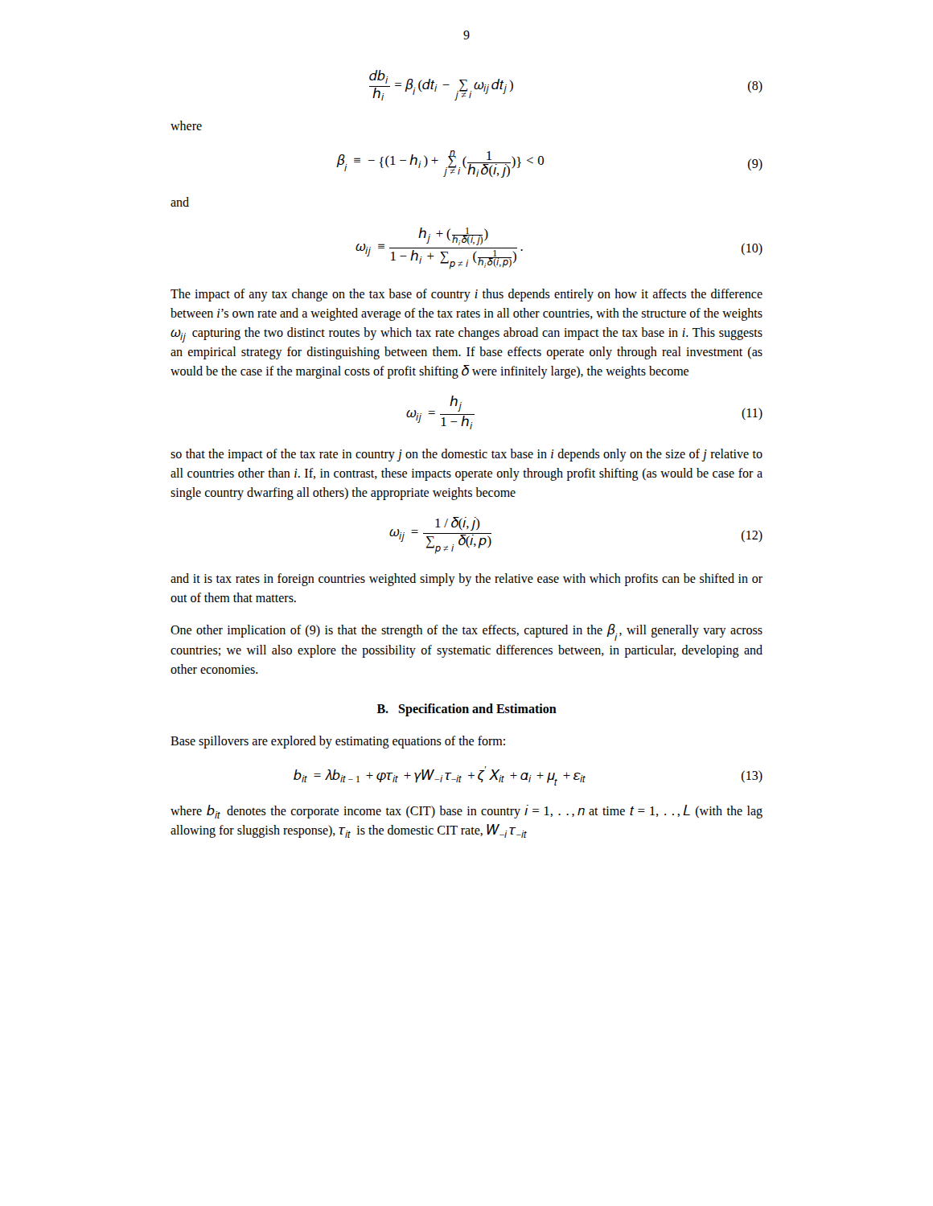9
dbi hi = βi ( dti − ∑ j≠i ωij dtj )
(8)
where
βi ≡ − { (1−hi) + ∑ j≠i n ( 1 hiδ(i,j) ) } < 0
(9)
and
ωij ≡ hj + ( 1 hiδ(i,j) ) 1−hi + ∑ p≠i ( 1 hiδ(i,p) ) .
(10)
The impact of any tax change on the tax base of country i thus depends entirely on how it affects the difference between i’s own rate and a weighted average of the tax rates in all other countries, with the structure of the weights ωij capturing the two distinct routes by which tax rate changes abroad can impact the tax base in i. This suggests an empirical strategy for distinguishing between them. If base effects operate only through real investment (as would be the case if the marginal costs of profit shifting δ were infinitely large), the weights become
ωij = hj 1−hi
(11)
so that the impact of the tax rate in country j on the domestic tax base in i depends only on the size of j relative to all countries other than i. If, in contrast, these impacts operate only through profit shifting (as would be case for a single country dwarfing all others) the appropriate weights become
ωij = 1/δ(i,j) ∑ p≠i δ(i,p)
(12)
and it is tax rates in foreign countries weighted simply by the relative ease with which profits can be shifted in or out of them that matters.
One other implication of (9) is that the strength of the tax effects, captured in the βi, will generally vary across countries; we will also explore the possibility of systematic differences between, in particular, developing and other economies.
B. Specification and Estimation
Base spillovers are explored by estimating equations of the form:
bit = λbit−1 + φτit + γ W−i τ−it + ζ′ Xit + αi + μt + εit
(13)
where bit denotes the corporate income tax (CIT) base in country i=1,..,n at time t=1,..,L (with the lag allowing for sluggish response), τit is the domestic CIT rate, W−iτ−it